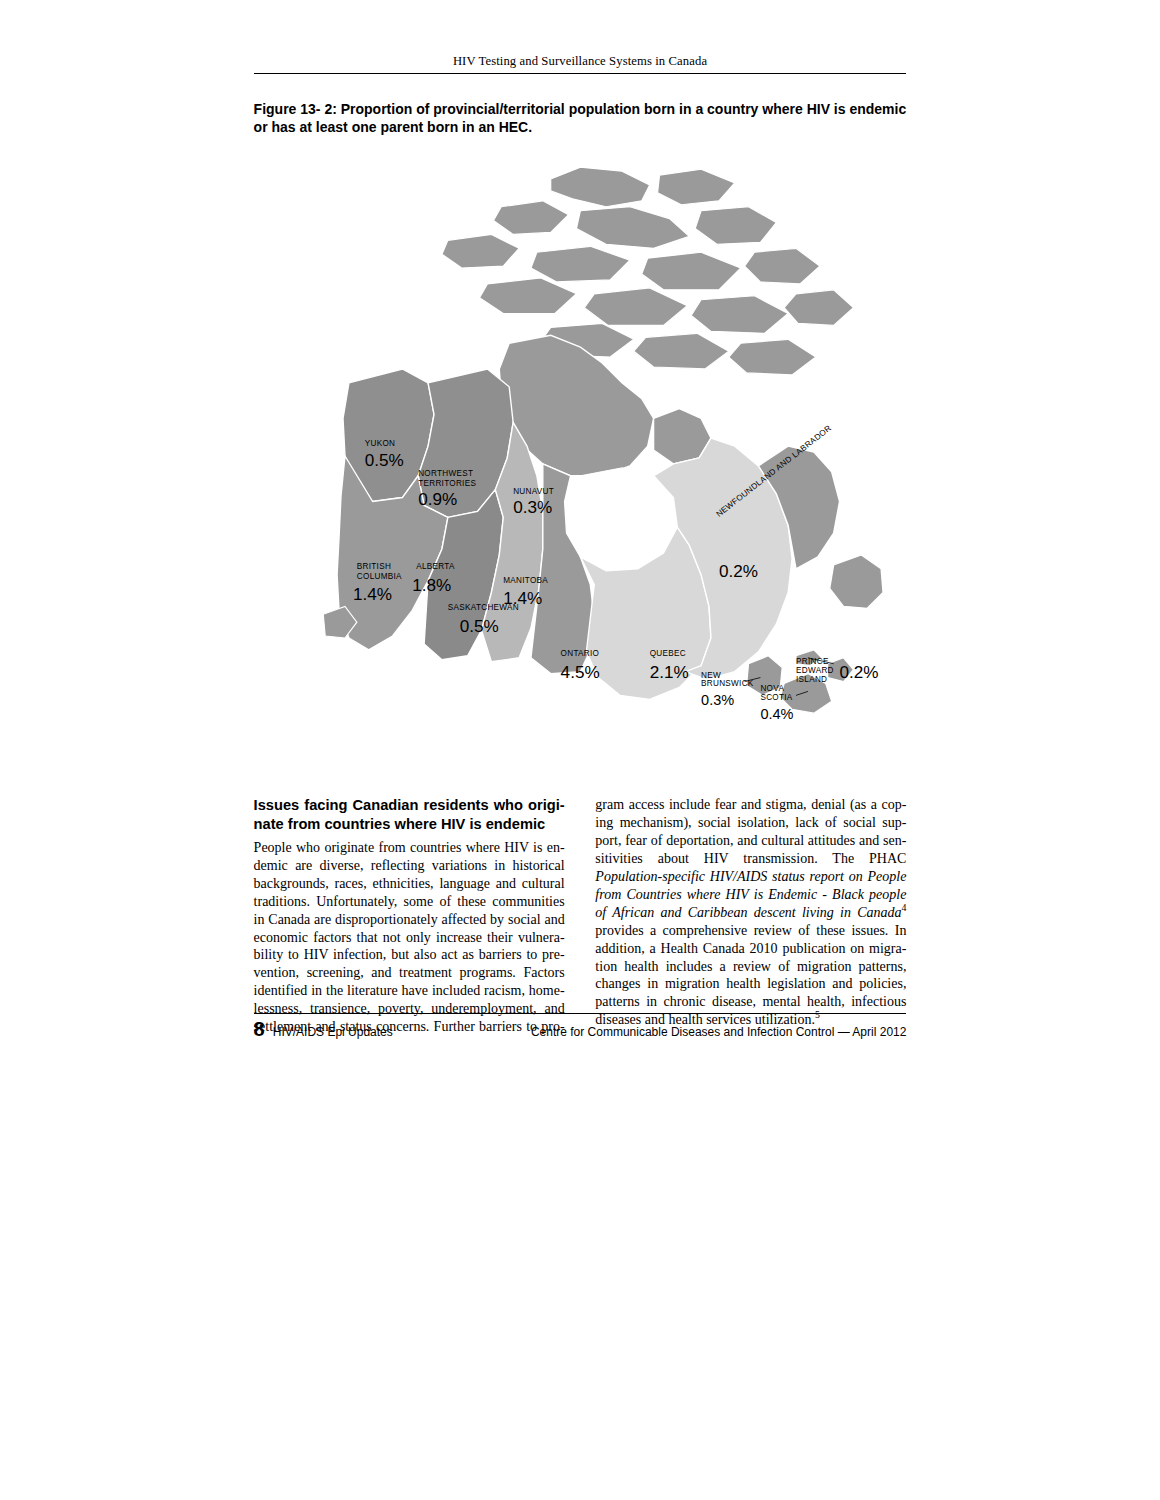HIV Testing and Surveillance Systems in Canada
Figure 13- 2: Proportion of provincial/territorial population born in a country where HIV is endemic or has at least one parent born in an HEC.
YUKON 0.5% NORTHWEST TERRITORIES 0.9% NUNAVUT 0.3% BRITISH COLUMBIA 1.4% ALBERTA 1.8% SASKATCHEWAN 0.5% MANITOBA 1.4% ONTARIO 4.5% QUEBEC 2.1% NEWFOUNDLAND AND LABRADOR 0.2% NEW BRUNSWICK 0.3% NOVA SCOTIA 0.4% PRINCE EDWARD ISLAND 0.2%
Issues facing Canadian residents who originate from countries where HIV is endemic
People who originate from countries where HIV is endemic are diverse, reflecting variations in historical backgrounds, races, ethnicities, language and cultural traditions. Unfortunately, some of these communities in Canada are disproportionately affected by social and economic factors that not only increase their vulnerability to HIV infection, but also act as barriers to prevention, screening, and treatment programs. Factors identified in the literature have included racism, homelessness, transience, poverty, underemployment, and settlement and status concerns. Further barriers to program access include fear and stigma, denial (as a coping mechanism), social isolation, lack of social support, fear of deportation, and cultural attitudes and sensitivities about HIV transmission. The PHAC Population-specific HIV/AIDS status report on People from Countries where HIV is Endemic - Black people of African and Caribbean descent living in Canada4 provides a comprehensive review of these issues. In addition, a Health Canada 2010 publication on migration health includes a review of migration patterns, changes in migration health legislation and policies, patterns in chronic disease, mental health, infectious diseases and health services utilization.5
8 HIV/AIDS Epi Updates
Centre for Communicable Diseases and Infection Control — April 2012